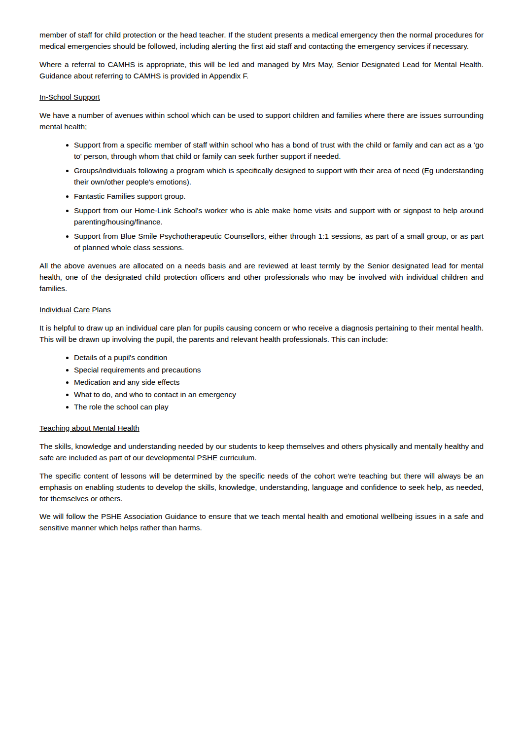member of staff for child protection or the head teacher. If the student presents a medical emergency then the normal procedures for medical emergencies should be followed, including alerting the first aid staff and contacting the emergency services if necessary.
Where a referral to CAMHS is appropriate, this will be led and managed by Mrs May, Senior Designated Lead for Mental Health. Guidance about referring to CAMHS is provided in Appendix F.
In-School Support
We have a number of avenues within school which can be used to support children and families where there are issues surrounding mental health;
Support from a specific member of staff within school who has a bond of trust with the child or family and can act as a 'go to' person, through whom that child or family can seek further support if needed.
Groups/individuals following a program which is specifically designed to support with their area of need (Eg understanding their own/other people's emotions).
Fantastic Families support group.
Support from our Home-Link School's worker who is able make home visits and support with or signpost to help around parenting/housing/finance.
Support from Blue Smile Psychotherapeutic Counsellors, either through 1:1 sessions, as part of a small group, or as part of planned whole class sessions.
All the above avenues are allocated on a needs basis and are reviewed at least termly by the Senior designated lead for mental health, one of the designated child protection officers and other professionals who may be involved with individual children and families.
Individual Care Plans
It is helpful to draw up an individual care plan for pupils causing concern or who receive a diagnosis pertaining to their mental health. This will be drawn up involving the pupil, the parents and relevant health professionals. This can include:
Details of a pupil's condition
Special requirements and precautions
Medication and any side effects
What to do, and who to contact in an emergency
The role the school can play
Teaching about Mental Health
The skills, knowledge and understanding needed by our students to keep themselves and others physically and mentally healthy and safe are included as part of our developmental PSHE curriculum.
The specific content of lessons will be determined by the specific needs of the cohort we're teaching but there will always be an emphasis on enabling students to develop the skills, knowledge, understanding, language and confidence to seek help, as needed, for themselves or others.
We will follow the PSHE Association Guidance to ensure that we teach mental health and emotional wellbeing issues in a safe and sensitive manner which helps rather than harms.